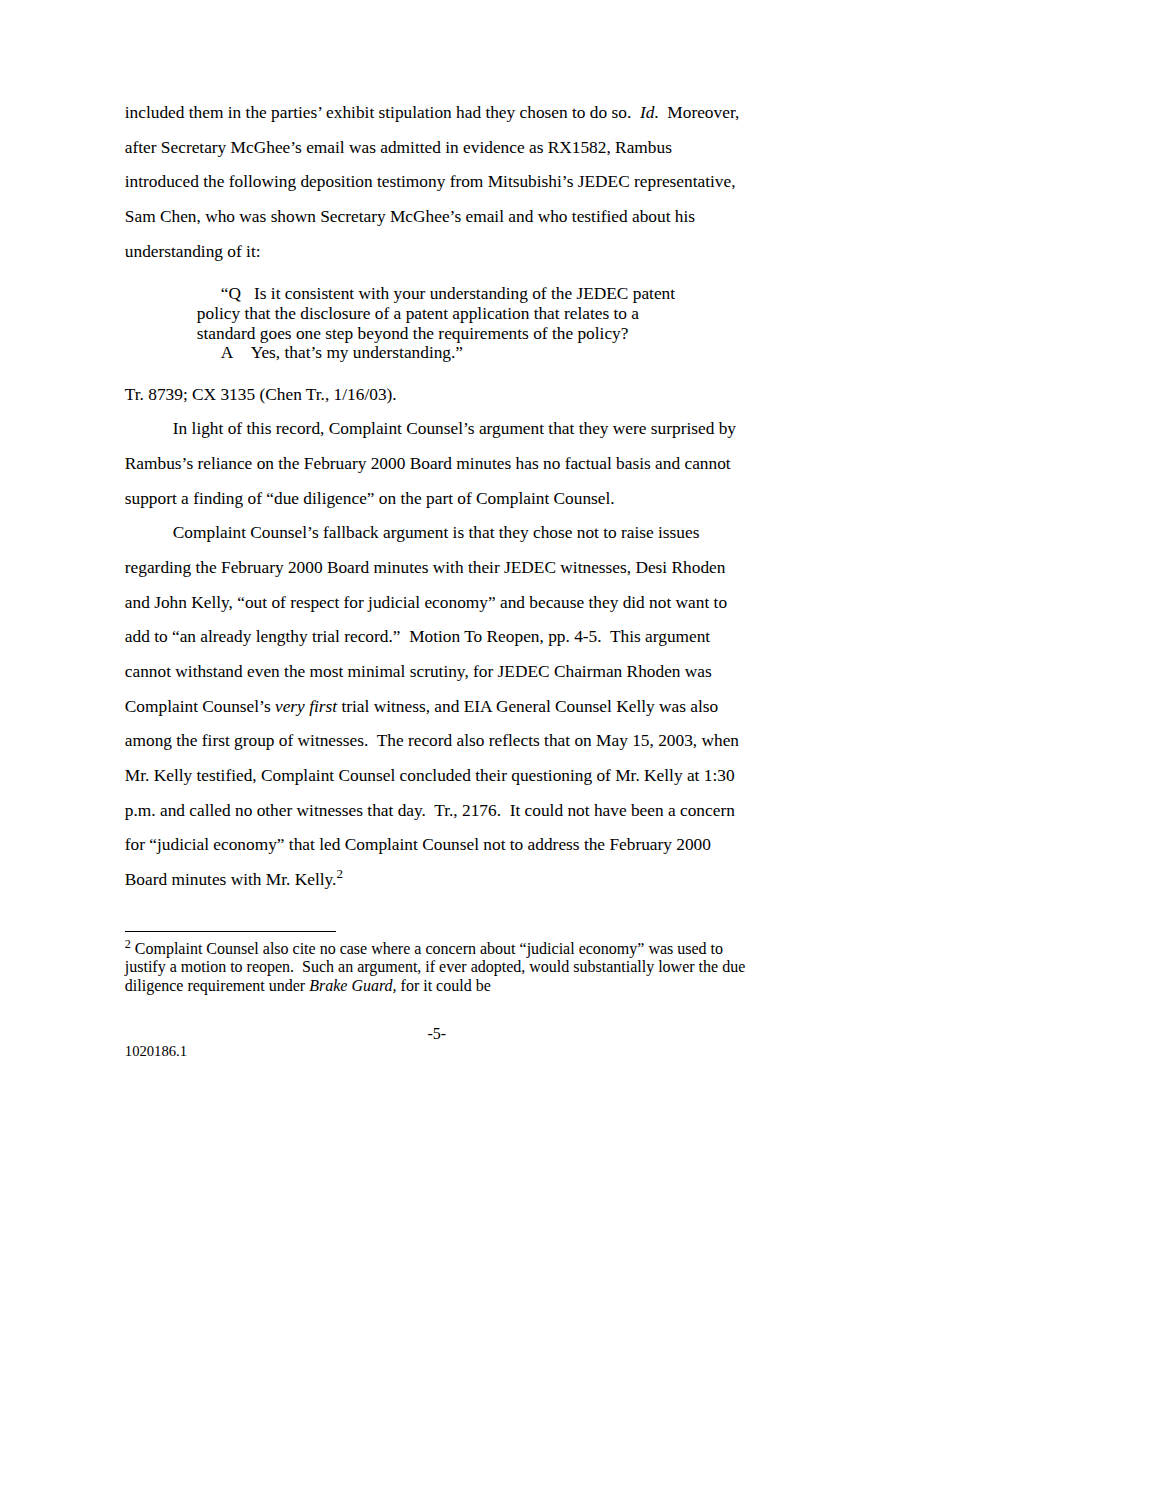included them in the parties’ exhibit stipulation had they chosen to do so. Id. Moreover, after Secretary McGhee’s email was admitted in evidence as RX1582, Rambus introduced the following deposition testimony from Mitsubishi’s JEDEC representative, Sam Chen, who was shown Secretary McGhee’s email and who testified about his understanding of it:
“Q Is it consistent with your understanding of the JEDEC patent policy that the disclosure of a patent application that relates to a standard goes one step beyond the requirements of the policy?
A Yes, that’s my understanding.”
Tr. 8739; CX 3135 (Chen Tr., 1/16/03).
In light of this record, Complaint Counsel’s argument that they were surprised by Rambus’s reliance on the February 2000 Board minutes has no factual basis and cannot support a finding of “due diligence” on the part of Complaint Counsel.
Complaint Counsel’s fallback argument is that they chose not to raise issues regarding the February 2000 Board minutes with their JEDEC witnesses, Desi Rhoden and John Kelly, “out of respect for judicial economy” and because they did not want to add to “an already lengthy trial record.” Motion To Reopen, pp. 4-5. This argument cannot withstand even the most minimal scrutiny, for JEDEC Chairman Rhoden was Complaint Counsel’s very first trial witness, and EIA General Counsel Kelly was also among the first group of witnesses. The record also reflects that on May 15, 2003, when Mr. Kelly testified, Complaint Counsel concluded their questioning of Mr. Kelly at 1:30 p.m. and called no other witnesses that day. Tr., 2176. It could not have been a concern for “judicial economy” that led Complaint Counsel not to address the February 2000 Board minutes with Mr. Kelly.2
2 Complaint Counsel also cite no case where a concern about “judicial economy” was used to justify a motion to reopen. Such an argument, if ever adopted, would substantially lower the due diligence requirement under Brake Guard, for it could be
-5-
1020186.1